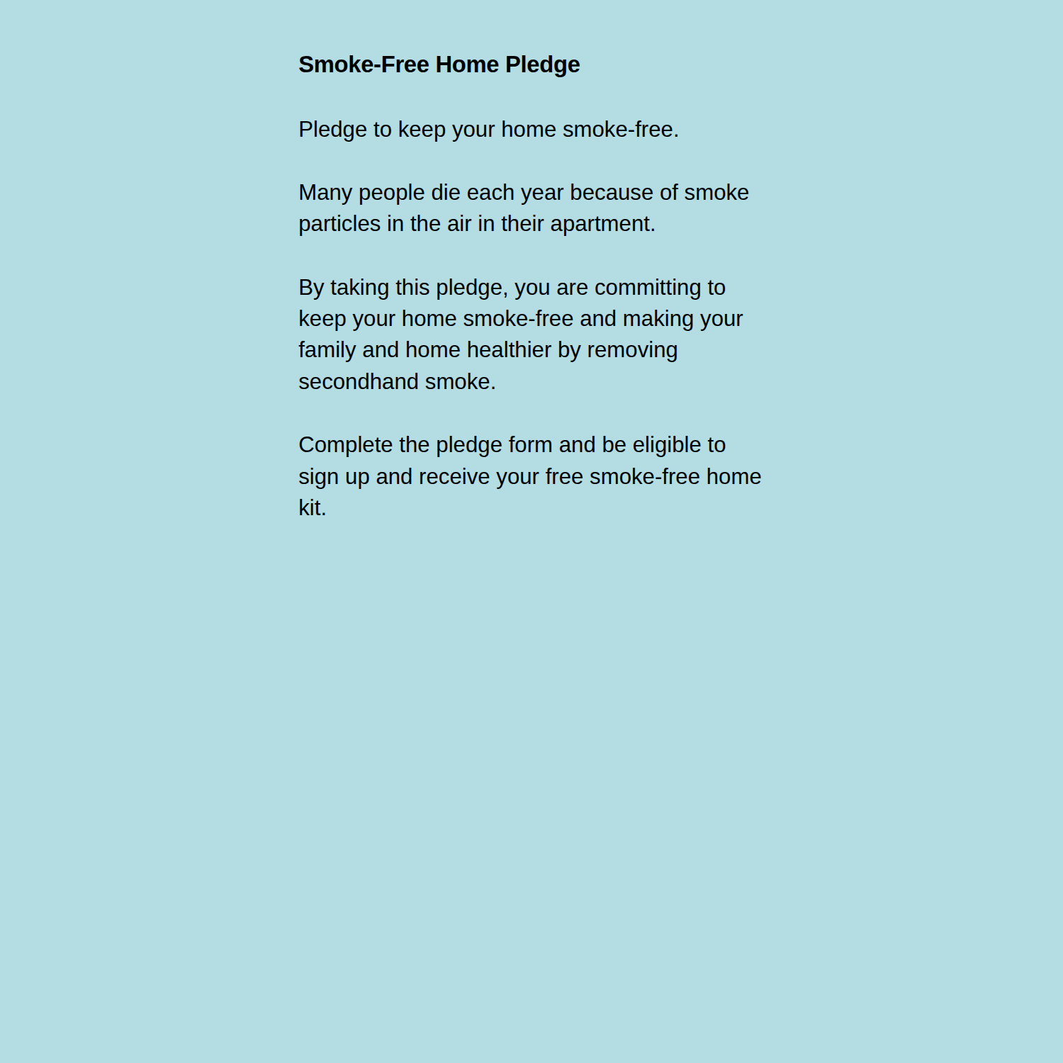Smoke-Free Home Pledge
Pledge to keep your home smoke-free.
Many people die each year because of smoke particles in the air in their apartment.
By taking this pledge, you are committing to keep your home smoke-free and making your family and home healthier by removing secondhand smoke.
Complete the pledge form and be eligible to sign up and receive your free smoke-free home kit.